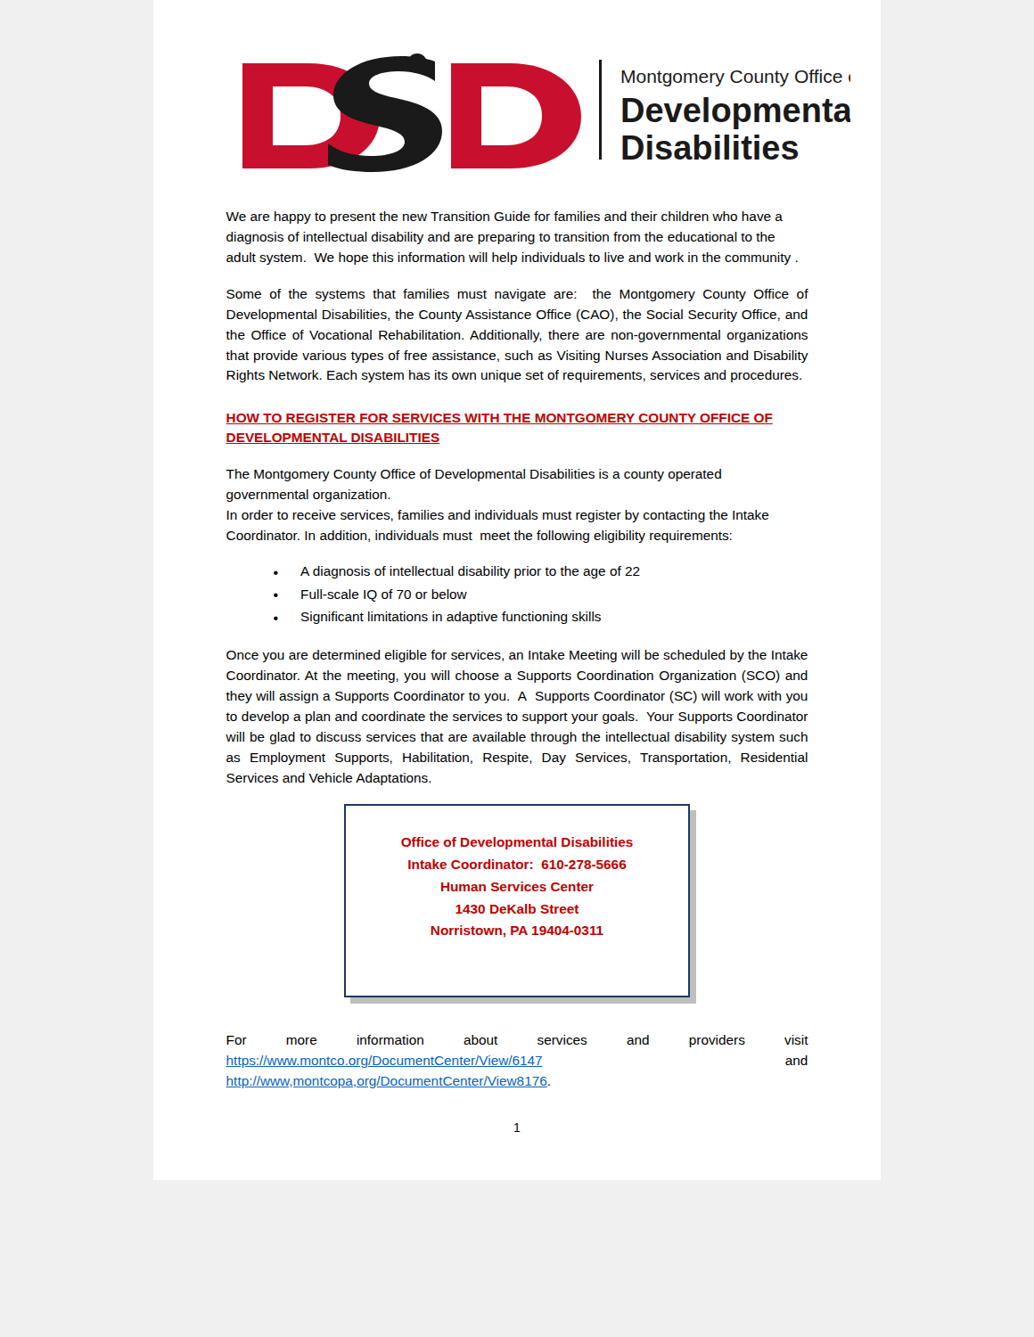Montgomery County Office of Developmental Disabilities
We are happy to present the new Transition Guide for families and their children who have a diagnosis of intellectual disability and are preparing to transition from the educational to the adult system. We hope this information will help individuals to live and work in the community .
Some of the systems that families must navigate are: the Montgomery County Office of Developmental Disabilities, the County Assistance Office (CAO), the Social Security Office, and the Office of Vocational Rehabilitation. Additionally, there are non-governmental organizations that provide various types of free assistance, such as Visiting Nurses Association and Disability Rights Network. Each system has its own unique set of requirements, services and procedures.
HOW TO REGISTER FOR SERVICES WITH THE MONTGOMERY COUNTY OFFICE OF DEVELOPMENTAL DISABILITIES
The Montgomery County Office of Developmental Disabilities is a county operated governmental organization.
In order to receive services, families and individuals must register by contacting the Intake Coordinator. In addition, individuals must meet the following eligibility requirements:
A diagnosis of intellectual disability prior to the age of 22
Full-scale IQ of 70 or below
Significant limitations in adaptive functioning skills
Once you are determined eligible for services, an Intake Meeting will be scheduled by the Intake Coordinator. At the meeting, you will choose a Supports Coordination Organization (SCO) and they will assign a Supports Coordinator to you. A Supports Coordinator (SC) will work with you to develop a plan and coordinate the services to support your goals. Your Supports Coordinator will be glad to discuss services that are available through the intellectual disability system such as Employment Supports, Habilitation, Respite, Day Services, Transportation, Residential Services and Vehicle Adaptations.
Office of Developmental Disabilities
Intake Coordinator: 610-278-5666
Human Services Center
1430 DeKalb Street
Norristown, PA 19404-0311
For more information about services and providers visit https://www.montco.org/DocumentCenter/View/6147 and http://www,montcopa,org/DocumentCenter/View8176.
1